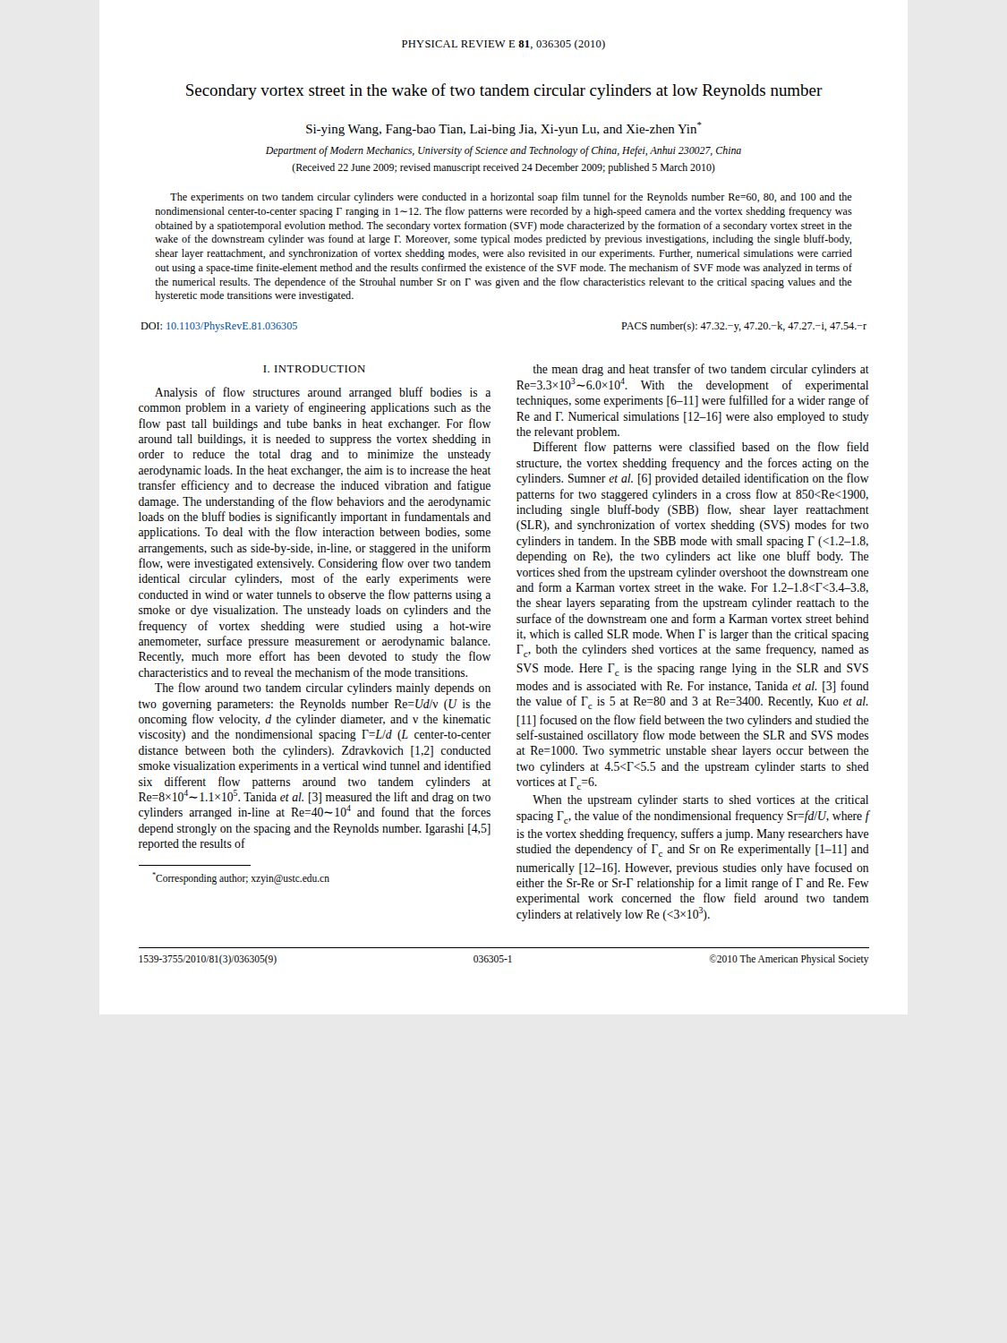PHYSICAL REVIEW E 81, 036305 (2010)
Secondary vortex street in the wake of two tandem circular cylinders at low Reynolds number
Si-ying Wang, Fang-bao Tian, Lai-bing Jia, Xi-yun Lu, and Xie-zhen Yin*
Department of Modern Mechanics, University of Science and Technology of China, Hefei, Anhui 230027, China
(Received 22 June 2009; revised manuscript received 24 December 2009; published 5 March 2010)
The experiments on two tandem circular cylinders were conducted in a horizontal soap film tunnel for the Reynolds number Re=60, 80, and 100 and the nondimensional center-to-center spacing Γ ranging in 1∼12. The flow patterns were recorded by a high-speed camera and the vortex shedding frequency was obtained by a spatiotemporal evolution method. The secondary vortex formation (SVF) mode characterized by the formation of a secondary vortex street in the wake of the downstream cylinder was found at large Γ. Moreover, some typical modes predicted by previous investigations, including the single bluff-body, shear layer reattachment, and synchronization of vortex shedding modes, were also revisited in our experiments. Further, numerical simulations were carried out using a space-time finite-element method and the results confirmed the existence of the SVF mode. The mechanism of SVF mode was analyzed in terms of the numerical results. The dependence of the Strouhal number Sr on Γ was given and the flow characteristics relevant to the critical spacing values and the hysteretic mode transitions were investigated.
DOI: 10.1103/PhysRevE.81.036305 PACS number(s): 47.32.−y, 47.20.−k, 47.27.−i, 47.54.−r
I. INTRODUCTION
Analysis of flow structures around arranged bluff bodies is a common problem in a variety of engineering applications such as the flow past tall buildings and tube banks in heat exchanger. For flow around tall buildings, it is needed to suppress the vortex shedding in order to reduce the total drag and to minimize the unsteady aerodynamic loads. In the heat exchanger, the aim is to increase the heat transfer efficiency and to decrease the induced vibration and fatigue damage. The understanding of the flow behaviors and the aerodynamic loads on the bluff bodies is significantly important in fundamentals and applications. To deal with the flow interaction between bodies, some arrangements, such as side-by-side, in-line, or staggered in the uniform flow, were investigated extensively. Considering flow over two tandem identical circular cylinders, most of the early experiments were conducted in wind or water tunnels to observe the flow patterns using a smoke or dye visualization. The unsteady loads on cylinders and the frequency of vortex shedding were studied using a hot-wire anemometer, surface pressure measurement or aerodynamic balance. Recently, much more effort has been devoted to study the flow characteristics and to reveal the mechanism of the mode transitions.
The flow around two tandem circular cylinders mainly depends on two governing parameters: the Reynolds number Re=Ud/ν (U is the oncoming flow velocity, d the cylinder diameter, and ν the kinematic viscosity) and the nondimensional spacing Γ=L/d (L center-to-center distance between both the cylinders). Zdravkovich [1,2] conducted smoke visualization experiments in a vertical wind tunnel and identified six different flow patterns around two tandem cylinders at Re=8×104∼1.1×105. Tanida et al. [3] measured the lift and drag on two cylinders arranged in-line at Re=40∼104 and found that the forces depend strongly on the spacing and the Reynolds number. Igarashi [4,5] reported the results of
*Corresponding author; xzyin@ustc.edu.cn
the mean drag and heat transfer of two tandem circular cylinders at Re=3.3×103∼6.0×104. With the development of experimental techniques, some experiments [6–11] were fulfilled for a wider range of Re and Γ. Numerical simulations [12–16] were also employed to study the relevant problem.
Different flow patterns were classified based on the flow field structure, the vortex shedding frequency and the forces acting on the cylinders. Sumner et al. [6] provided detailed identification on the flow patterns for two staggered cylinders in a cross flow at 850<Re<1900, including single bluff-body (SBB) flow, shear layer reattachment (SLR), and synchronization of vortex shedding (SVS) modes for two cylinders in tandem. In the SBB mode with small spacing Γ (<1.2–1.8, depending on Re), the two cylinders act like one bluff body. The vortices shed from the upstream cylinder overshoot the downstream one and form a Karman vortex street in the wake. For 1.2–1.8<Γ<3.4–3.8, the shear layers separating from the upstream cylinder reattach to the surface of the downstream one and form a Karman vortex street behind it, which is called SLR mode. When Γ is larger than the critical spacing Γc, both the cylinders shed vortices at the same frequency, named as SVS mode. Here Γc is the spacing range lying in the SLR and SVS modes and is associated with Re. For instance, Tanida et al. [3] found the value of Γc is 5 at Re=80 and 3 at Re=3400. Recently, Kuo et al. [11] focused on the flow field between the two cylinders and studied the self-sustained oscillatory flow mode between the SLR and SVS modes at Re=1000. Two symmetric unstable shear layers occur between the two cylinders at 4.5<Γ<5.5 and the upstream cylinder starts to shed vortices at Γc=6.
When the upstream cylinder starts to shed vortices at the critical spacing Γc, the value of the nondimensional frequency Sr=fd/U, where f is the vortex shedding frequency, suffers a jump. Many researchers have studied the dependency of Γc and Sr on Re experimentally [1–11] and numerically [12–16]. However, previous studies only have focused on either the Sr-Re or Sr-Γ relationship for a limit range of Γ and Re. Few experimental work concerned the flow field around two tandem cylinders at relatively low Re (<3×103).
1539-3755/2010/81(3)/036305(9) 036305-1 ©2010 The American Physical Society